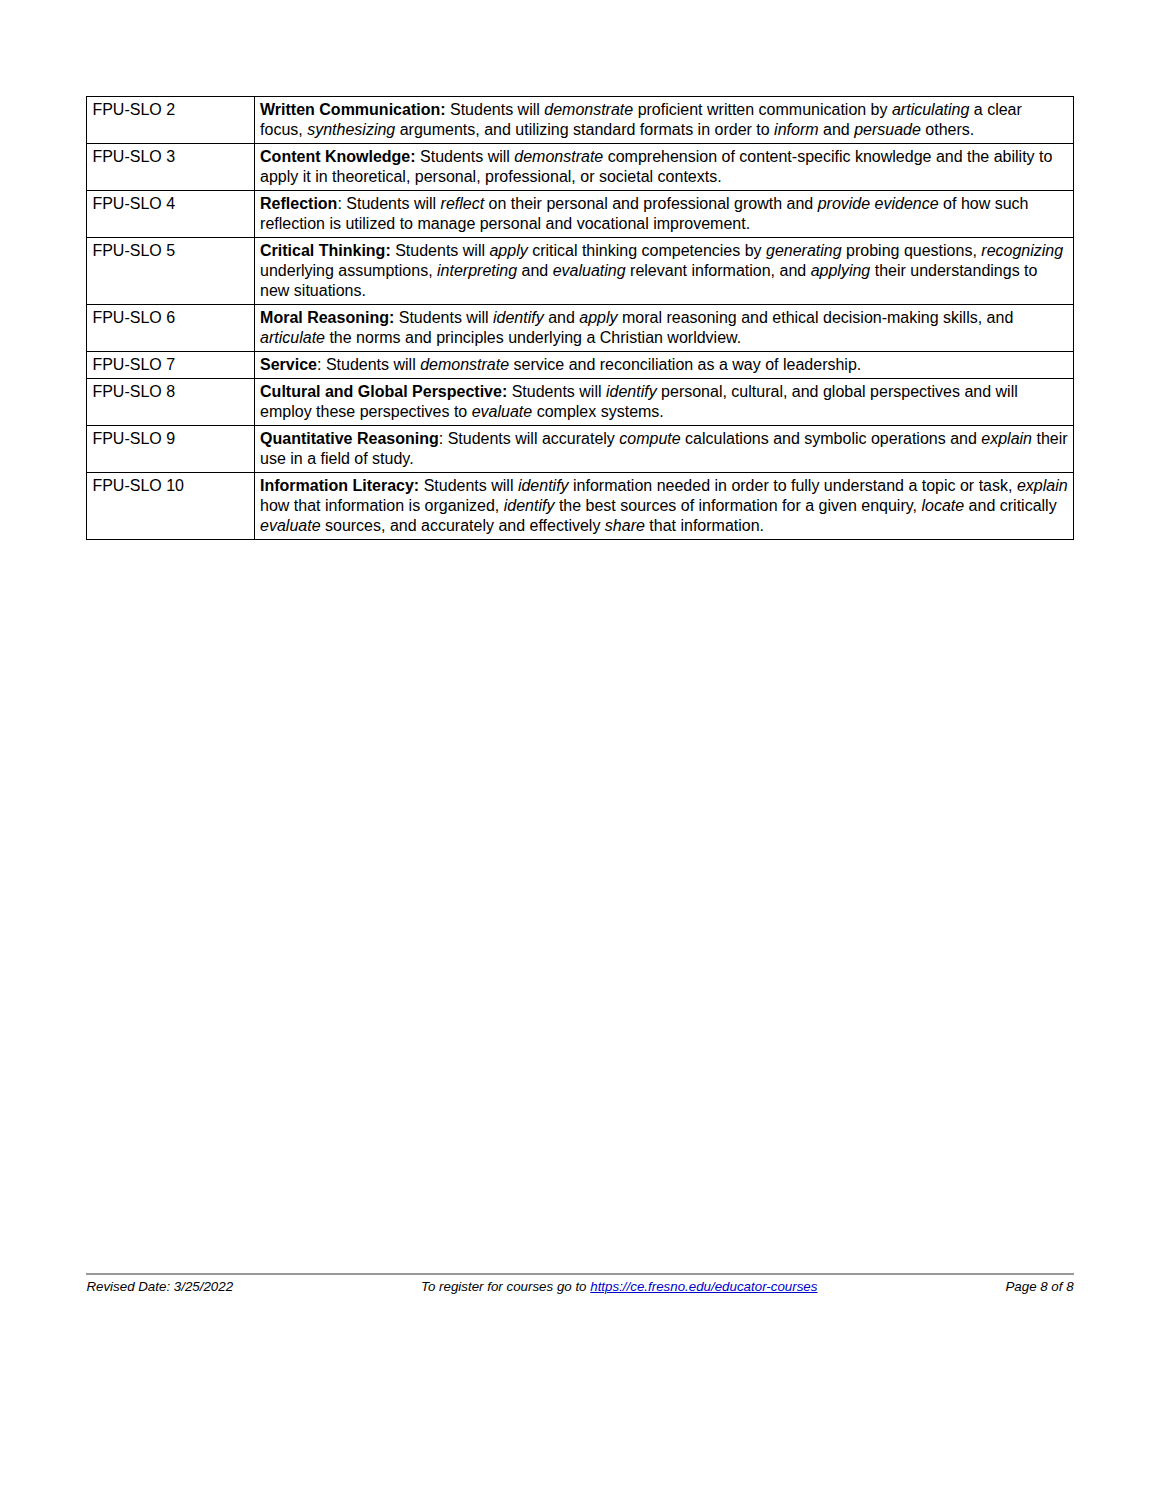| FPU-SLO 2 | Written Communication: Students will demonstrate proficient written communication by articulating a clear focus, synthesizing arguments, and utilizing standard formats in order to inform and persuade others. |
| FPU-SLO 3 | Content Knowledge: Students will demonstrate comprehension of content-specific knowledge and the ability to apply it in theoretical, personal, professional, or societal contexts. |
| FPU-SLO 4 | Reflection : Students will reflect on their personal and professional growth and provide evidence of how such reflection is utilized to manage personal and vocational improvement. |
| FPU-SLO 5 | Critical Thinking: Students will apply critical thinking competencies by generating probing questions, recognizing underlying assumptions, interpreting and evaluating relevant information, and applying their understandings to new situations. |
| FPU-SLO 6 | Moral Reasoning: Students will identify and apply moral reasoning and ethical decision-making skills, and articulate the norms and principles underlying a Christian worldview. |
| FPU-SLO 7 | Service : Students will demonstrate service and reconciliation as a way of leadership. |
| FPU-SLO 8 | Cultural and Global Perspective: Students will identify personal, cultural, and global perspectives and will employ these perspectives to evaluate complex systems. |
| FPU-SLO 9 | Quantitative Reasoning : Students will accurately compute calculations and symbolic operations and explain their use in a field of study. |
| FPU-SLO 10 | Information Literacy: Students will identify information needed in order to fully understand a topic or task, explain how that information is organized, identify the best sources of information for a given enquiry, locate and critically evaluate sources, and accurately and effectively share that information. |
Revised Date: 3/25/2022
To register for courses go to https://ce.fresno.edu/educator-courses
Page 8 of 8